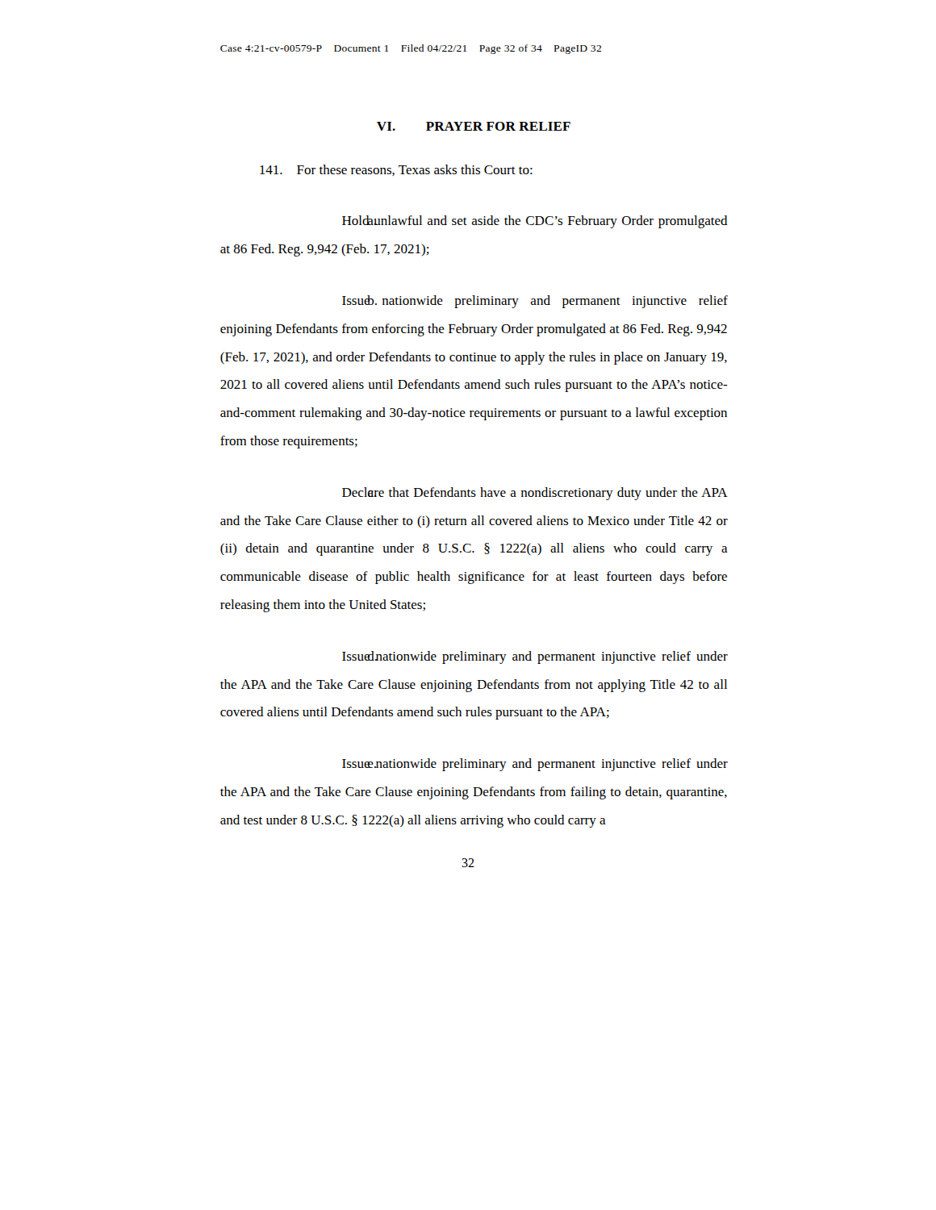Case 4:21-cv-00579-P Document 1 Filed 04/22/21 Page 32 of 34 PageID 32
VI. PRAYER FOR RELIEF
141. For these reasons, Texas asks this Court to:
a. Hold unlawful and set aside the CDC’s February Order promulgated at 86 Fed. Reg. 9,942 (Feb. 17, 2021);
b. Issue nationwide preliminary and permanent injunctive relief enjoining Defendants from enforcing the February Order promulgated at 86 Fed. Reg. 9,942 (Feb. 17, 2021), and order Defendants to continue to apply the rules in place on January 19, 2021 to all covered aliens until Defendants amend such rules pursuant to the APA’s notice-and-comment rulemaking and 30-day-notice requirements or pursuant to a lawful exception from those requirements;
c. Declare that Defendants have a nondiscretionary duty under the APA and the Take Care Clause either to (i) return all covered aliens to Mexico under Title 42 or (ii) detain and quarantine under 8 U.S.C. § 1222(a) all aliens who could carry a communicable disease of public health significance for at least fourteen days before releasing them into the United States;
d. Issue nationwide preliminary and permanent injunctive relief under the APA and the Take Care Clause enjoining Defendants from not applying Title 42 to all covered aliens until Defendants amend such rules pursuant to the APA;
e. Issue nationwide preliminary and permanent injunctive relief under the APA and the Take Care Clause enjoining Defendants from failing to detain, quarantine, and test under 8 U.S.C. § 1222(a) all aliens arriving who could carry a
32